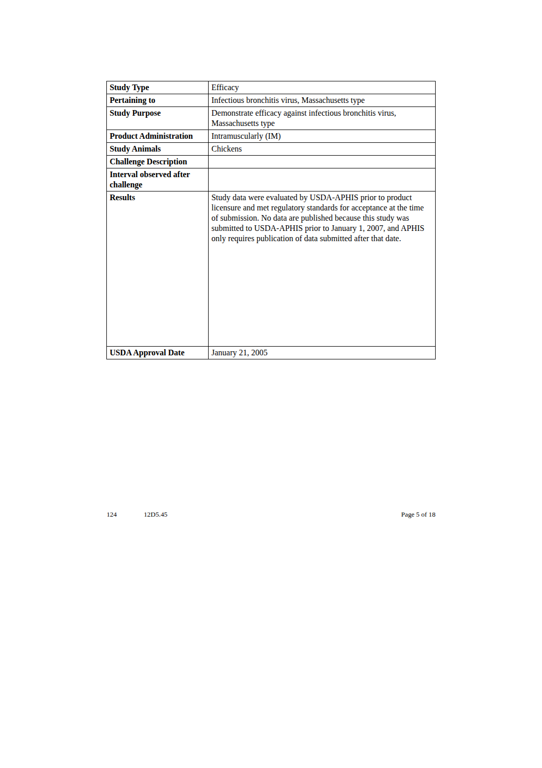| Study Type | Efficacy |
| Pertaining to | Infectious bronchitis virus, Massachusetts type |
| Study Purpose | Demonstrate efficacy against infectious bronchitis virus, Massachusetts type |
| Product Administration | Intramuscularly (IM) |
| Study Animals | Chickens |
| Challenge Description | |
| Interval observed after challenge | |
| Results | Study data were evaluated by USDA-APHIS prior to product licensure and met regulatory standards for acceptance at the time of submission. No data are published because this study was submitted to USDA-APHIS prior to January 1, 2007, and APHIS only requires publication of data submitted after that date. |
| USDA Approval Date | January 21, 2005 |
124 12D5.45 Page 5 of 18